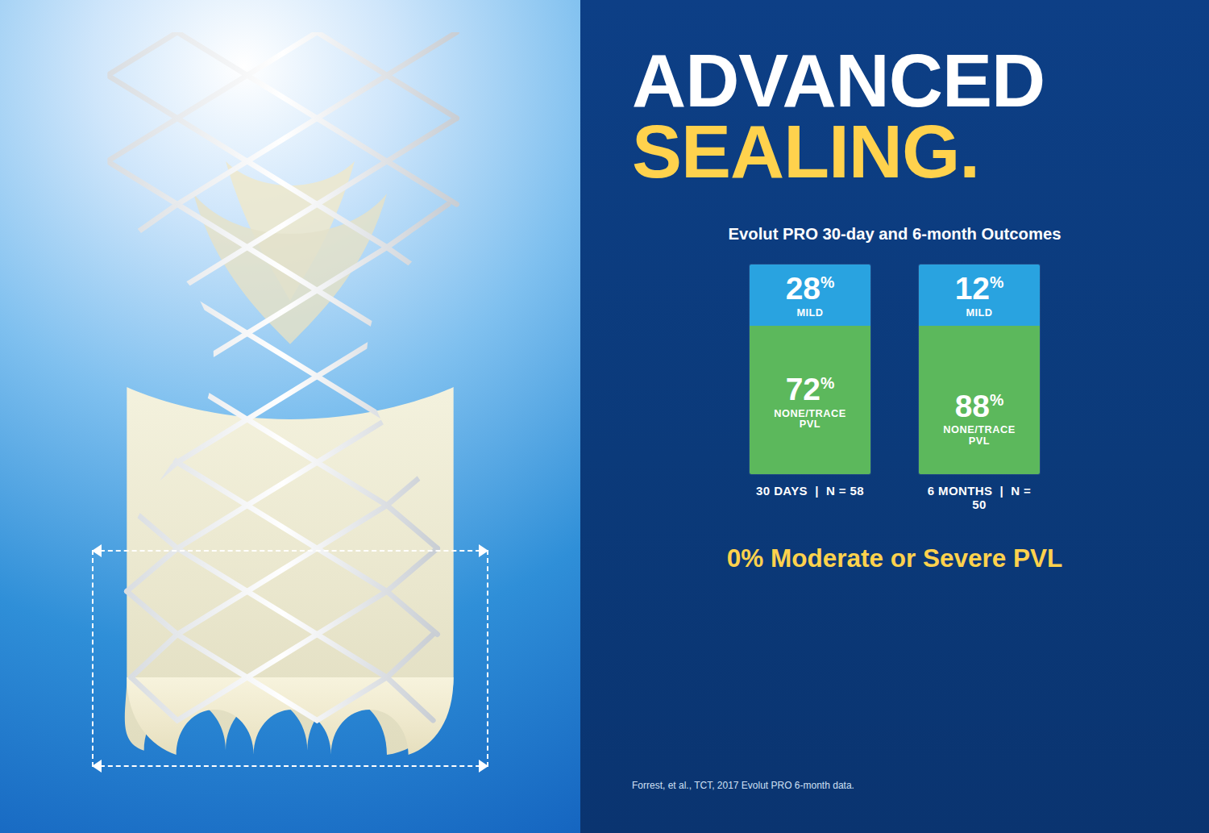Advanced Sealing.
Evolut PRO 30-day and 6-month Outcomes
28% Mild
72% None/Trace
PVL
30 DAYS | N = 58
12% Mild
88% None/Trace
PVL
6 MONTHS | N = 50
0% Moderate or Severe PVL
Forrest, et al., TCT, 2017 Evolut PRO 6-month data.